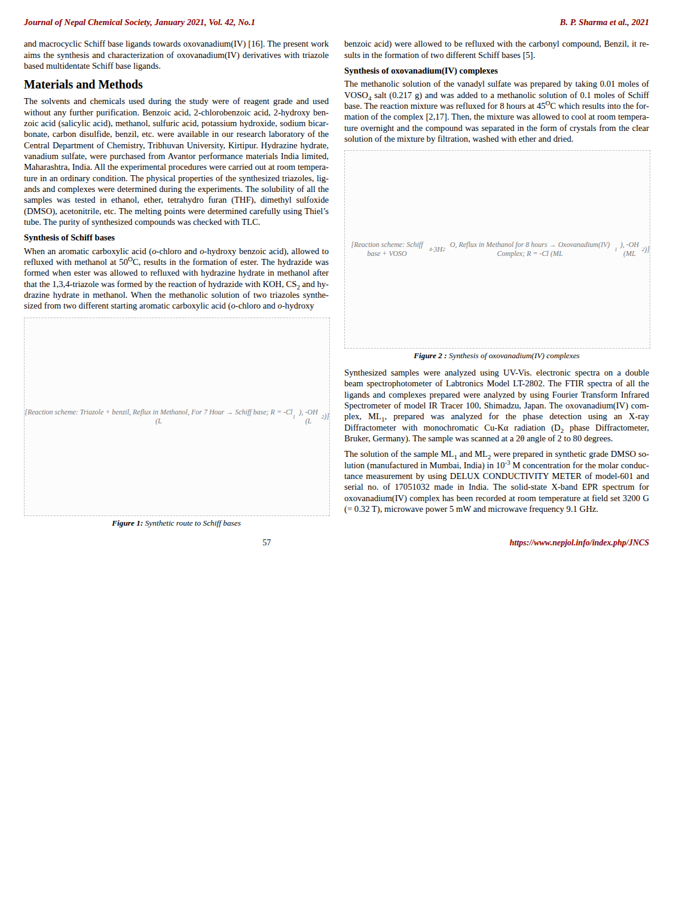Journal of Nepal Chemical Society, January 2021, Vol. 42, No.1
B. P. Sharma et al., 2021
and macrocyclic Schiff base ligands towards oxovanadium(IV) [16]. The present work aims the synthesis and characterization of oxovanadium(IV) derivatives with triazole based multidentate Schiff base ligands.
Materials and Methods
The solvents and chemicals used during the study were of reagent grade and used without any further purification. Benzoic acid, 2-chlorobenzoic acid, 2-hydroxy benzoic acid (salicylic acid), methanol, sulfuric acid, potassium hydroxide, sodium bicarbonate, carbon disulfide, benzil, etc. were available in our research laboratory of the Central Department of Chemistry, Tribhuvan University, Kirtipur. Hydrazine hydrate, vanadium sulfate, were purchased from Avantor performance materials India limited, Maharashtra, India. All the experimental procedures were carried out at room temperature in an ordinary condition. The physical properties of the synthesized triazoles, ligands and complexes were determined during the experiments. The solubility of all the samples was tested in ethanol, ether, tetrahydro furan (THF), dimethyl sulfoxide (DMSO), acetonitrile, etc. The melting points were determined carefully using Thiel’s tube. The purity of synthesized compounds was checked with TLC.
Synthesis of Schiff bases
When an aromatic carboxylic acid (o-chloro and o-hydroxy benzoic acid), allowed to refluxed with methanol at 50OC, results in the formation of ester. The hydrazide was formed when ester was allowed to refluxed with hydrazine hydrate in methanol after that the 1,3,4-triazole was formed by the reaction of hydrazide with KOH, CS2 and hydrazine hydrate in methanol. When the methanolic solution of two triazoles synthesized from two different starting aromatic carboxylic acid (o-chloro and o-hydroxy
[Reaction scheme: Triazole + benzil, Reflux in Methanol, For 7 Hour → Schiff base; R = -Cl (L1), -OH (L2)]
Figure 1: Synthetic route to Schiff bases
benzoic acid) were allowed to be refluxed with the carbonyl compound, Benzil, it results in the formation of two different Schiff bases [5].
Synthesis of oxovanadium(IV) complexes
The methanolic solution of the vanadyl sulfate was prepared by taking 0.01 moles of VOSO4 salt (0.217 g) and was added to a methanolic solution of 0.1 moles of Schiff base. The reaction mixture was refluxed for 8 hours at 45OC which results into the formation of the complex [2,17]. Then, the mixture was allowed to cool at room temperature overnight and the compound was separated in the form of crystals from the clear solution of the mixture by filtration, washed with ether and dried.
[Reaction scheme: Schiff base + VOSO4·3H2O, Reflux in Methanol for 8 hours → Oxovanadium(IV) Complex; R = -Cl (ML1), -OH (ML2)]
Figure 2 : Synthesis of oxovanadium(IV) complexes
Synthesized samples were analyzed using UV-Vis. electronic spectra on a double beam spectrophotometer of Labtronics Model LT-2802. The FTIR spectra of all the ligands and complexes prepared were analyzed by using Fourier Transform Infrared Spectrometer of model IR Tracer 100, Shimadzu, Japan. The oxovanadium(IV) complex, ML1, prepared was analyzed for the phase detection using an X-ray Diffractometer with monochromatic Cu-Kα radiation (D2 phase Diffractometer, Bruker, Germany). The sample was scanned at a 2θ angle of 2 to 80 degrees.
The solution of the sample ML1 and ML2 were prepared in synthetic grade DMSO solution (manufactured in Mumbai, India) in 10-3 M concentration for the molar conductance measurement by using DELUX CONDUCTIVITY METER of model-601 and serial no. of 17051032 made in India. The solid-state X-band EPR spectrum for oxovanadium(IV) complex has been recorded at room temperature at field set 3200 G (= 0.32 T), microwave power 5 mW and microwave frequency 9.1 GHz.
57
https://www.nepjol.info/index.php/JNCS